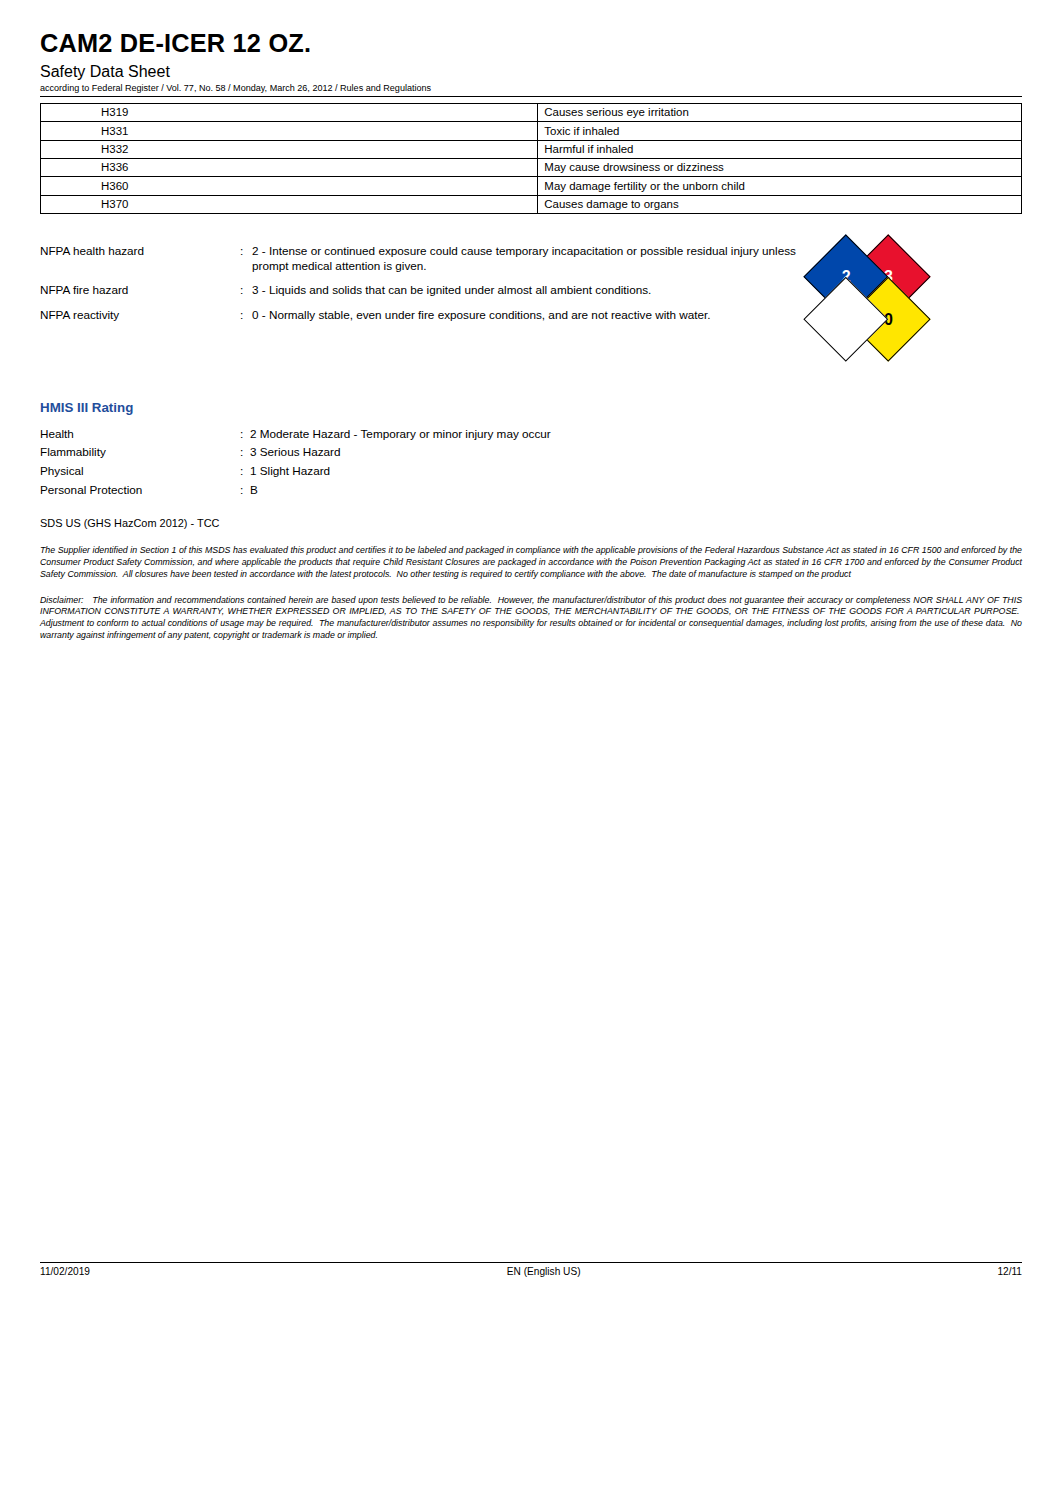CAM2 DE-ICER 12 OZ.
Safety Data Sheet
according to Federal Register / Vol. 77, No. 58 / Monday, March 26, 2012 / Rules and Regulations
| H319 | Causes serious eye irritation |
| H331 | Toxic if inhaled |
| H332 | Harmful if inhaled |
| H336 | May cause drowsiness or dizziness |
| H360 | May damage fertility or the unborn child |
| H370 | Causes damage to organs |
| NFPA health hazard | : | 2 - Intense or continued exposure could cause temporary incapacitation or possible residual injury unless prompt medical attention is given. |
| NFPA fire hazard | : | 3 - Liquids and solids that can be ignited under almost all ambient conditions. |
| NFPA reactivity | : | 0 - Normally stable, even under fire exposure conditions, and are not reactive with water. |
3
2
0
HMIS III Rating
| Health | : | 2 Moderate Hazard - Temporary or minor injury may occur |
| Flammability | : | 3 Serious Hazard |
| Physical | : | 1 Slight Hazard |
| Personal Protection | : | B |
SDS US (GHS HazCom 2012) - TCC
The Supplier identified in Section 1 of this MSDS has evaluated this product and certifies it to be labeled and packaged in compliance with the applicable provisions of the Federal Hazardous Substance Act as stated in 16 CFR 1500 and enforced by the Consumer Product Safety Commission, and where applicable the products that require Child Resistant Closures are packaged in accordance with the Poison Prevention Packaging Act as stated in 16 CFR 1700 and enforced by the Consumer Product Safety Commission. All closures have been tested in accordance with the latest protocols. No other testing is required to certify compliance with the above. The date of manufacture is stamped on the product
Disclaimer: The information and recommendations contained herein are based upon tests believed to be reliable. However, the manufacturer/distributor of this product does not guarantee their accuracy or completeness NOR SHALL ANY OF THIS INFORMATION CONSTITUTE A WARRANTY, WHETHER EXPRESSED OR IMPLIED, AS TO THE SAFETY OF THE GOODS, THE MERCHANTABILITY OF THE GOODS, OR THE FITNESS OF THE GOODS FOR A PARTICULAR PURPOSE. Adjustment to conform to actual conditions of usage may be required. The manufacturer/distributor assumes no responsibility for results obtained or for incidental or consequential damages, including lost profits, arising from the use of these data. No warranty against infringement of any patent, copyright or trademark is made or implied.
11/02/2019 12/11
EN (English US)